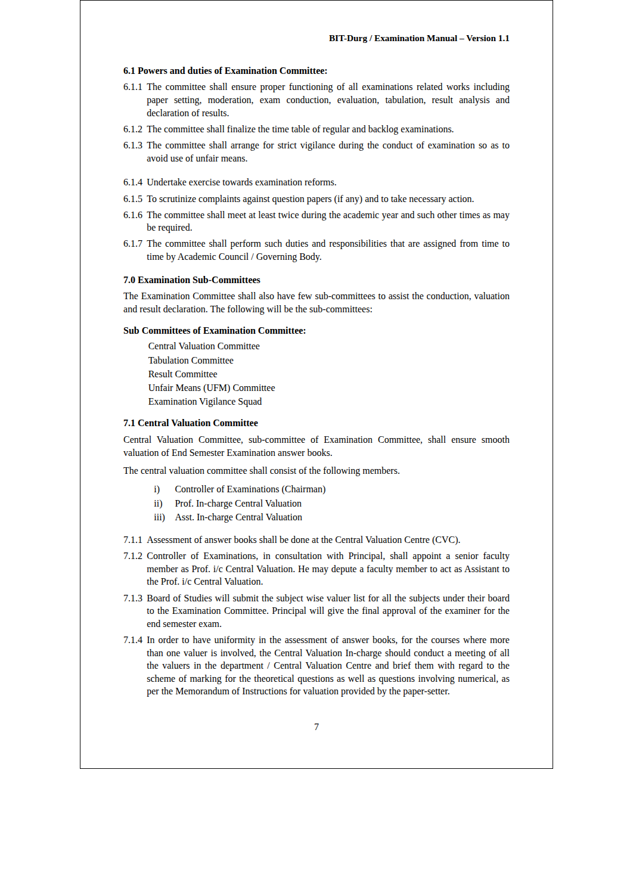BIT-Durg / Examination Manual – Version 1.1
6.1 Powers and duties of Examination Committee:
6.1.1 The committee shall ensure proper functioning of all examinations related works including paper setting, moderation, exam conduction, evaluation, tabulation, result analysis and declaration of results.
6.1.2 The committee shall finalize the time table of regular and backlog examinations.
6.1.3 The committee shall arrange for strict vigilance during the conduct of examination so as to avoid use of unfair means.
6.1.4 Undertake exercise towards examination reforms.
6.1.5 To scrutinize complaints against question papers (if any) and to take necessary action.
6.1.6 The committee shall meet at least twice during the academic year and such other times as may be required.
6.1.7 The committee shall perform such duties and responsibilities that are assigned from time to time by Academic Council / Governing Body.
7.0 Examination Sub-Committees
The Examination Committee shall also have few sub-committees to assist the conduction, valuation and result declaration. The following will be the sub-committees:
Sub Committees of Examination Committee:
Central Valuation Committee
Tabulation Committee
Result Committee
Unfair Means (UFM) Committee
Examination Vigilance Squad
7.1 Central Valuation Committee
Central Valuation Committee, sub-committee of Examination Committee, shall ensure smooth valuation of End Semester Examination answer books.
The central valuation committee shall consist of the following members.
i) Controller of Examinations (Chairman)
ii) Prof. In-charge Central Valuation
iii) Asst. In-charge Central Valuation
7.1.1 Assessment of answer books shall be done at the Central Valuation Centre (CVC).
7.1.2 Controller of Examinations, in consultation with Principal, shall appoint a senior faculty member as Prof. i/c Central Valuation. He may depute a faculty member to act as Assistant to the Prof. i/c Central Valuation.
7.1.3 Board of Studies will submit the subject wise valuer list for all the subjects under their board to the Examination Committee. Principal will give the final approval of the examiner for the end semester exam.
7.1.4 In order to have uniformity in the assessment of answer books, for the courses where more than one valuer is involved, the Central Valuation In-charge should conduct a meeting of all the valuers in the department / Central Valuation Centre and brief them with regard to the scheme of marking for the theoretical questions as well as questions involving numerical, as per the Memorandum of Instructions for valuation provided by the paper-setter.
7